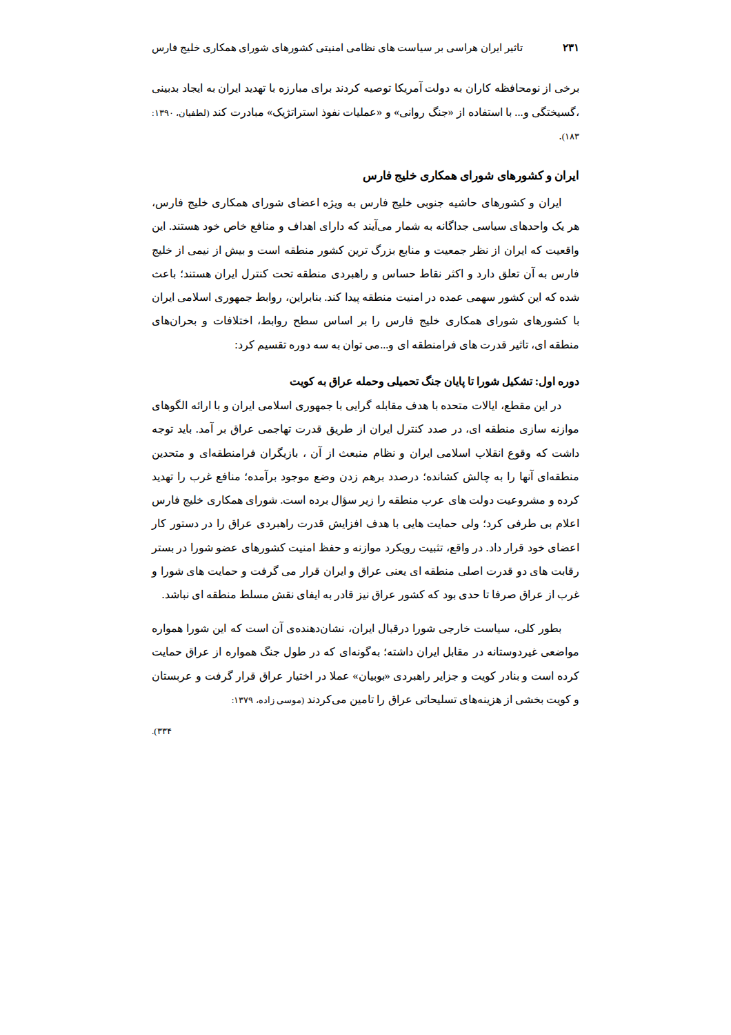۲۳۱ تاثیر ایران هراسی بر سیاست های نظامی امنیتی کشورهای شورای همکاری خلیج فارس
برخی از نومحافظه کاران به دولت آمریکا توصیه کردند برای مبارزه با تهدید ایران به ایجاد بدبینی ،گسیختگی و... با استفاده از «جنگ روانی» و «عملیات نفوذ استراتژیک» مبادرت کند (لطفیان، ۱۳۹۰: ۱۸۳).
ایران و کشورهای شورای همکاری خلیج فارس
ایران و کشورهای حاشیه جنوبی خلیج فارس به ویژه اعضای شورای همکاری خلیج فارس، هر یک واحدهای سیاسی جداگانه به شمار می‌آیند که دارای اهداف و منافع خاص خود هستند. این واقعیت که ایران از نظر جمعیت و منابع بزرگ ترین کشور منطقه است و بیش از نیمی از خلیج فارس به آن تعلق دارد و اکثر نقاط حساس و راهبردی منطقه تحت کنترل ایران هستند؛ باعث شده که این کشور سهمی عمده در امنیت منطقه پیدا کند. بنابراین، روابط جمهوری اسلامی ایران با کشورهای شورای همکاری خلیج فارس را بر اساس سطح روابط، اختلافات و بحران‌های منطقه ای، تاثیر قدرت های فرامنطقه ای و...می توان به سه دوره تقسیم کرد:
دوره اول: تشکیل شورا تا پایان جنگ تحمیلی وحمله عراق به کویت
در این مقطع، ایالات متحده با هدف مقابله گرایی با جمهوری اسلامی ایران و با ارائه الگوهای موازنه سازی منطقه ای، در صدد کنترل ایران از طریق قدرت تهاجمی عراق بر آمد. باید توجه داشت که وقوع انقلاب اسلامی ایران و نظام منبعث از آن ، بازیگران فرامنطقه‌ای و متحدین منطقه‌ای آنها را به چالش کشانده؛ درصدد برهم زدن وضع موجود برآمده؛ منافع غرب را تهدید کرده و مشروعیت دولت های عرب منطقه را زیر سؤال برده است. شورای همکاری خلیج فارس اعلام بی طرفی کرد؛ ولی حمایت هایی با هدف افزایش قدرت راهبردی عراق را در دستور کار اعضای خود قرار داد. در واقع، تثبیت رویکرد موازنه و حفظ امنیت کشورهای عضو شورا در بستر رقابت های دو قدرت اصلی منطقه ای یعنی عراق و ایران قرار می گرفت و حمایت های شورا و غرب از عراق صرفا تا حدی بود که کشور عراق نیز قادر به ایفای نقش مسلط منطقه ای نباشد.
بطور کلی، سیاست خارجی شورا درقبال ایران، نشان‌دهنده‌ی آن است که این شورا همواره مواضعی غیردوستانه در مقابل ایران داشته؛ به‌گونه‌ای که در طول جنگ همواره از عراق حمایت کرده است و بنادر کویت و جزایر راهبردی «بوبیان» عملا در اختیار عراق قرار گرفت و عربستان و کویت بخشی از هزینه‌های تسلیحاتی عراق را تامین می‌کردند (موسی زاده، ۱۳۷۹:
۳۳۴).